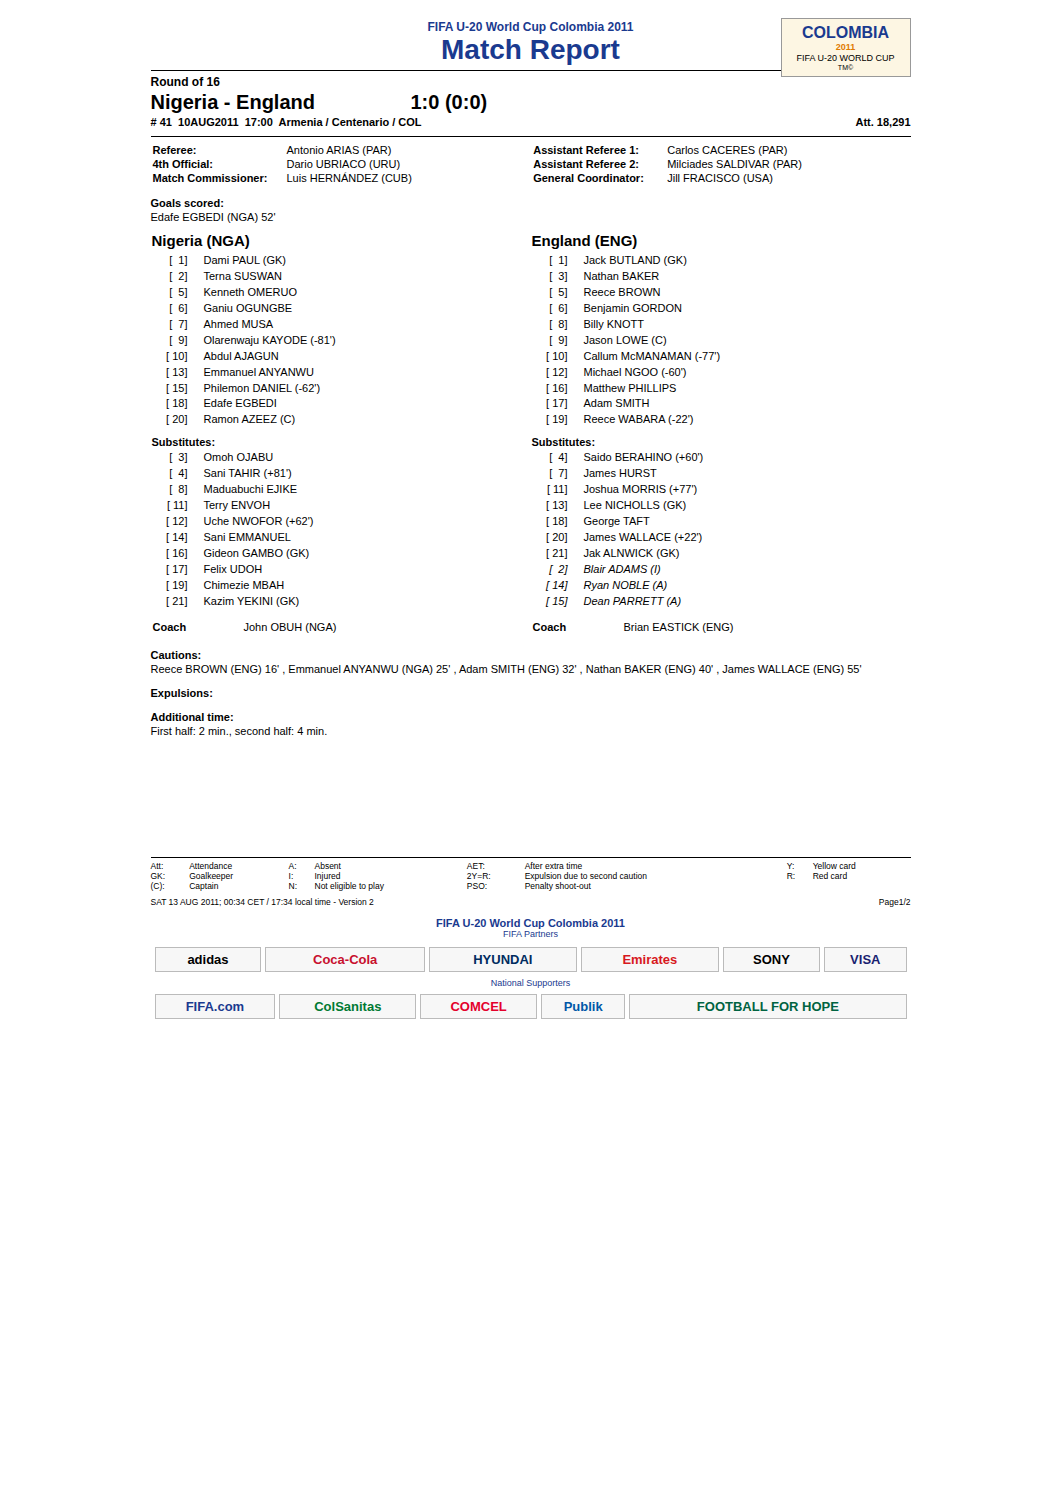COLOMBIA
2011
FIFA U-20 WORLD CUP
TM©
FIFA U-20 World Cup Colombia 2011
Match Report
Round of 16
Nigeria - England1:0 (0:0)
Att. 18,291 # 41 10AUG2011 17:00 Armenia / Centenario / COL
| Referee: | Antonio ARIAS (PAR) | Assistant Referee 1: | Carlos CACERES (PAR) |
| 4th Official: | Dario UBRIACO (URU) | Assistant Referee 2: | Milciades SALDIVAR (PAR) |
| Match Commissioner: | Luis HERNÁNDEZ (CUB) | General Coordinator: | Jill FRACISCO (USA) |
Goals scored:
Edafe EGBEDI (NGA) 52'
| Nigeria (NGA) / [ 1] / / Dami PAUL (GK) / / [ 2] / / Terna SUSWAN / / [ 5] / / Kenneth OMERUO / / [ 6] / / Ganiu OGUNGBE / / [ 7] / / Ahmed MUSA / / [ 9] / / Olarenwaju KAYODE (-81') / / [ 10] / / Abdul AJAGUN / / [ 13] / / Emmanuel ANYANWU / / [ 15] / / Philemon DANIEL (-62') / / [ 18] / / Edafe EGBEDI / / [ 20] / / Ramon AZEEZ (C) / Substitutes: / [ 3] / / Omoh OJABU / / [ 4] / / Sani TAHIR (+81') / / [ 8] / / Maduabuchi EJIKE / / [ 11] / / Terry ENVOH / / [ 12] / / Uche NWOFOR (+62') / / [ 14] / / Sani EMMANUEL / / [ 16] / / Gideon GAMBO (GK) / / [ 17] / / Felix UDOH / / [ 19] / / Chimezie MBAH / / [ 21] / / Kazim YEKINI (GK) / / Coach / John OBUH (NGA) / | England (ENG) / [ 1] / / Jack BUTLAND (GK) / / [ 3] / / Nathan BAKER / / [ 5] / / Reece BROWN / / [ 6] / / Benjamin GORDON / / [ 8] / / Billy KNOTT / / [ 9] / / Jason LOWE (C) / / [ 10] / / Callum McMANAMAN (-77') / / [ 12] / / Michael NGOO (-60') / / [ 16] / / Matthew PHILLIPS / / [ 17] / / Adam SMITH / / [ 19] / / Reece WABARA (-22') / Substitutes: / [ 4] / / Saido BERAHINO (+60') / / [ 7] / / James HURST / / [ 11] / / Joshua MORRIS (+77') / / [ 13] / / Lee NICHOLLS (GK) / / [ 18] / / George TAFT / / [ 20] / / James WALLACE (+22') / / [ 21] / / Jak ALNWICK (GK) / / [ 2] / / Blair ADAMS (I) / / [ 14] / / Ryan NOBLE (A) / / [ 15] / / Dean PARRETT (A) / / Coach / Brian EASTICK (ENG) / |
Cautions:
Reece BROWN (ENG) 16' , Emmanuel ANYANWU (NGA) 25' , Adam SMITH (ENG) 32' , Nathan BAKER (ENG) 40' , James WALLACE (ENG) 55'
Expulsions:
Additional time:
First half: 2 min., second half: 4 min.
| Att: | Attendance | A: | Absent | AET: | After extra time | Y: | Yellow card |
| GK: | Goalkeeper | I: | Injured | 2Y=R: | Expulsion due to second caution | R: | Red card |
| (C): | Captain | N: | Not eligible to play | PSO: | Penalty shoot-out | | |
Page1/2 SAT 13 AUG 2011; 00:34 CET / 17:34 local time - Version 2
FIFA U-20 World Cup Colombia 2011
FIFA Partners
| adidas | Coca-Cola | HYUNDAI | Emirates | SONY | VISA |
National Supporters
| FIFA.com | ColSanitas | COMCEL | Publik | FOOTBALL FOR HOPE |